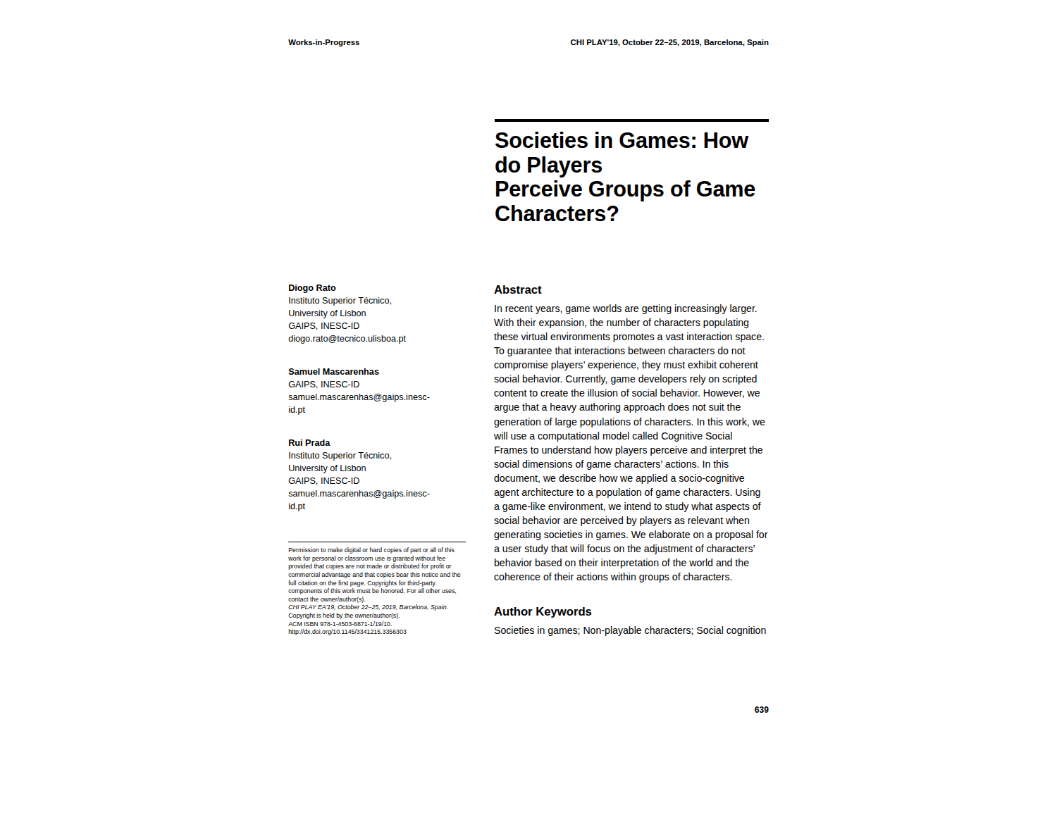Works-in-Progress
CHI PLAY'19, October 22–25, 2019, Barcelona, Spain
Societies in Games: How do Players
Perceive Groups of Game Characters?
Diogo Rato
Instituto Superior Técnico,
University of Lisbon
GAIPS, INESC-ID
diogo.rato@tecnico.ulisboa.pt
Samuel Mascarenhas
GAIPS, INESC-ID
samuel.mascarenhas@gaips.inesc-
id.pt
Rui Prada
Instituto Superior Técnico,
University of Lisbon
GAIPS, INESC-ID
samuel.mascarenhas@gaips.inesc-
id.pt
Permission to make digital or hard copies of part or all of this work for personal or classroom use is granted without fee provided that copies are not made or distributed for profit or commercial advantage and that copies bear this notice and the full citation on the first page. Copyrights for third-party components of this work must be honored. For all other uses, contact the owner/author(s).
CHI PLAY EA'19, October 22–25, 2019, Barcelona, Spain.
Copyright is held by the owner/author(s).
ACM ISBN 978-1-4503-6871-1/19/10.
http://dx.doi.org/10.1145/3341215.3356303
Abstract
In recent years, game worlds are getting increasingly larger. With their expansion, the number of characters populating these virtual environments promotes a vast interaction space. To guarantee that interactions between characters do not compromise players’ experience, they must exhibit coherent social behavior. Currently, game developers rely on scripted content to create the illusion of social behavior. However, we argue that a heavy authoring approach does not suit the generation of large populations of characters. In this work, we will use a computational model called Cognitive Social Frames to understand how players perceive and interpret the social dimensions of game characters’ actions. In this document, we describe how we applied a socio-cognitive agent architecture to a population of game characters. Using a game-like environment, we intend to study what aspects of social behavior are perceived by players as relevant when generating societies in games. We elaborate on a proposal for a user study that will focus on the adjustment of characters’ behavior based on their interpretation of the world and the coherence of their actions within groups of characters.
Author Keywords
Societies in games; Non-playable characters; Social cognition
639